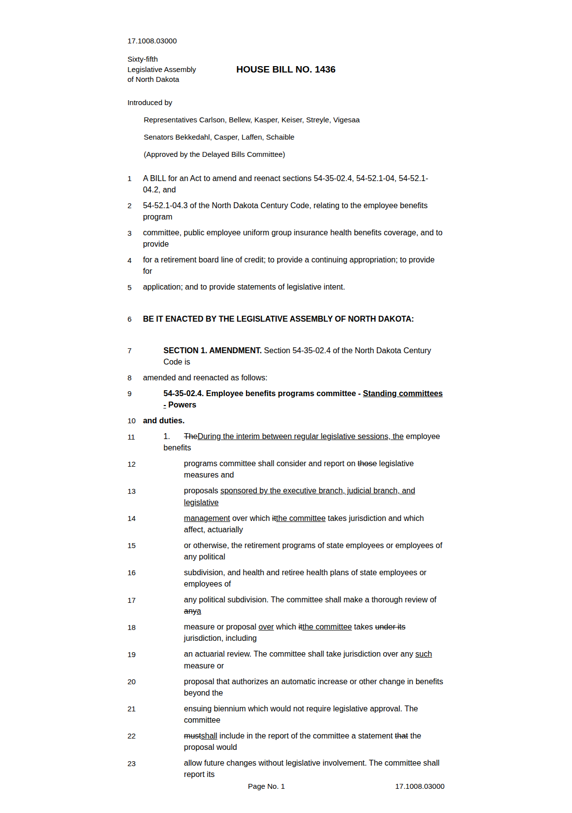17.1008.03000
Sixty-fifth
Legislative Assembly
of North Dakota
HOUSE BILL NO. 1436
Introduced by
Representatives Carlson, Bellew, Kasper, Keiser, Streyle, Vigesaa
Senators Bekkedahl, Casper, Laffen, Schaible
(Approved by the Delayed Bills Committee)
1
A BILL for an Act to amend and reenact sections 54-35-02.4, 54-52.1-04, 54-52.1-04.2, and
2
54-52.1-04.3 of the North Dakota Century Code, relating to the employee benefits program
3
committee, public employee uniform group insurance health benefits coverage, and to provide
4
for a retirement board line of credit; to provide a continuing appropriation; to provide for
5
application; and to provide statements of legislative intent.
6
BE IT ENACTED BY THE LEGISLATIVE ASSEMBLY OF NORTH DAKOTA:
7
SECTION 1. AMENDMENT. Section 54-35-02.4 of the North Dakota Century Code is
8
amended and reenacted as follows:
9
54-35-02.4. Employee benefits programs committee - Standing committees - Powers
10
and duties.
11
1. TheDuring the interim between regular legislative sessions, the employee benefits
12
programs committee shall consider and report on those legislative measures and
13
proposals sponsored by the executive branch, judicial branch, and legislative
14
management over which itthe committee takes jurisdiction and which affect, actuarially
15
or otherwise, the retirement programs of state employees or employees of any political
16
subdivision, and health and retiree health plans of state employees or employees of
17
any political subdivision. The committee shall make a thorough review of anya
18
measure or proposal over which itthe committee takes under its jurisdiction, including
19
an actuarial review. The committee shall take jurisdiction over any such measure or
20
proposal that authorizes an automatic increase or other change in benefits beyond the
21
ensuing biennium which would not require legislative approval. The committee
22
mustshall include in the report of the committee a statement that the proposal would
23
allow future changes without legislative involvement. The committee shall report its
Page No. 1 17.1008.03000